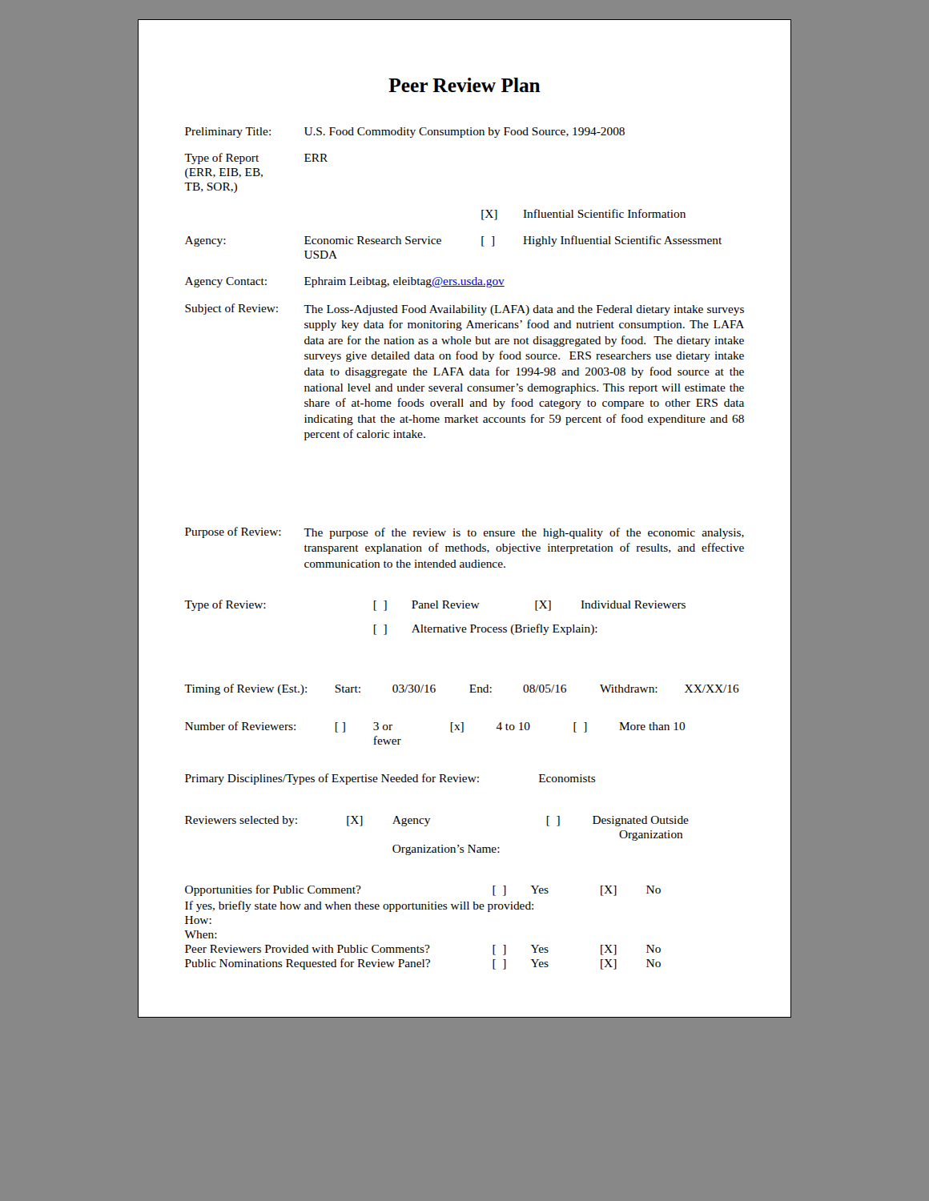Peer Review Plan
| Preliminary Title: | U.S. Food Commodity Consumption by Food Source, 1994-2008 |
| Type of Report (ERR, EIB, EB, TB, SOR,) | ERR |
| | | [X] | Influential Scientific Information |
| Agency: | Economic Research Service USDA | [ ] | Highly Influential Scientific Assessment |
| Agency Contact: | Ephraim Leibtag, eleibtag @ers.usda.gov |
| Subject of Review: | The Loss-Adjusted Food Availability (LAFA) data and the Federal dietary intake surveys supply key data for monitoring Americans’ food and nutrient consumption. The LAFA data are for the nation as a whole but are not disaggregated by food. The dietary intake surveys give detailed data on food by food source. ERS researchers use dietary intake data to disaggregate the LAFA data for 1994-98 and 2003-08 by food source at the national level and under several consumer’s demographics. This report will estimate the share of at-home foods overall and by food category to compare to other ERS data indicating that the at-home market accounts for 59 percent of food expenditure and 68 percent of caloric intake. |
| Purpose of Review: | The purpose of the review is to ensure the high-quality of the economic analysis, transparent explanation of methods, objective interpretation of results, and effective communication to the intended audience. |
| Type of Review: | | [ ] | Panel Review | [X] | Individual Reviewers |
| | | [ ] | Alternative Process (Briefly Explain): |
| Timing of Review (Est.): | Start: | 03/30/16 | End: | 08/05/16 | Withdrawn: | XX/XX/16 |
| Number of Reviewers: | [ ] | 3 or fewer | [x] | 4 to 10 | [ ] | More than 10 |
| Primary Disciplines/Types of Expertise Needed for Review: | Economists |
| Reviewers selected by: | [X] | Agency | [ ] | Designated Outside Organization |
| | Organization’s Name: |
| Opportunities for Public Comment? | [ ] | Yes | [X] | No |
| If yes, briefly state how and when these opportunities will be provided: |
| How: |
| When: |
| Peer Reviewers Provided with Public Comments? | [ ] | Yes | [X] | No |
| Public Nominations Requested for Review Panel? | [ ] | Yes | [X] | No |